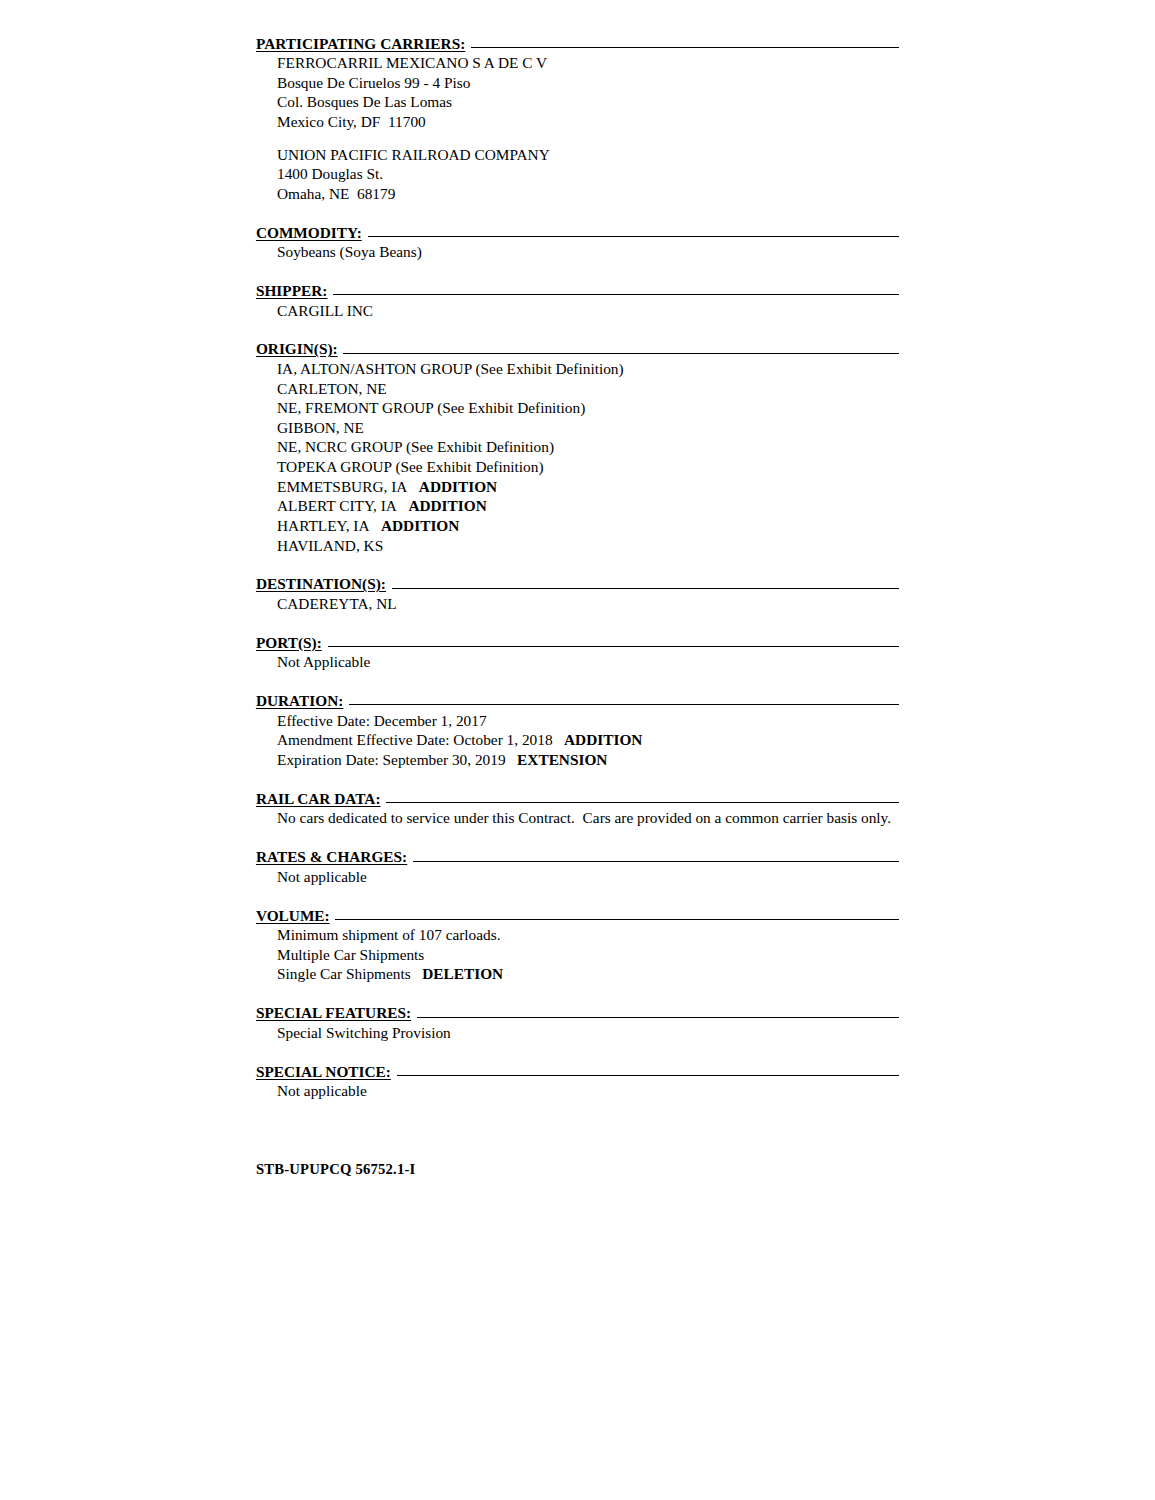PARTICIPATING CARRIERS:
FERROCARRIL MEXICANO S A DE C V
Bosque De Ciruelos 99 - 4 Piso
Col. Bosques De Las Lomas
Mexico City, DF 11700
UNION PACIFIC RAILROAD COMPANY
1400 Douglas St.
Omaha, NE 68179
COMMODITY:
Soybeans (Soya Beans)
SHIPPER:
CARGILL INC
ORIGIN(S):
IA, ALTON/ASHTON GROUP (See Exhibit Definition)
CARLETON, NE
NE, FREMONT GROUP (See Exhibit Definition)
GIBBON, NE
NE, NCRC GROUP (See Exhibit Definition)
TOPEKA GROUP (See Exhibit Definition)
EMMETSBURG, IA ADDITION
ALBERT CITY, IA ADDITION
HARTLEY, IA ADDITION
HAVILAND, KS
DESTINATION(S):
CADEREYTA, NL
PORT(S):
Not Applicable
DURATION:
Effective Date: December 1, 2017
Amendment Effective Date: October 1, 2018 ADDITION
Expiration Date: September 30, 2019 EXTENSION
RAIL CAR DATA:
No cars dedicated to service under this Contract. Cars are provided on a common carrier basis only.
RATES & CHARGES:
Not applicable
VOLUME:
Minimum shipment of 107 carloads.
Multiple Car Shipments
Single Car Shipments DELETION
SPECIAL FEATURES:
Special Switching Provision
SPECIAL NOTICE:
Not applicable
STB-UPUPCQ 56752.1-I